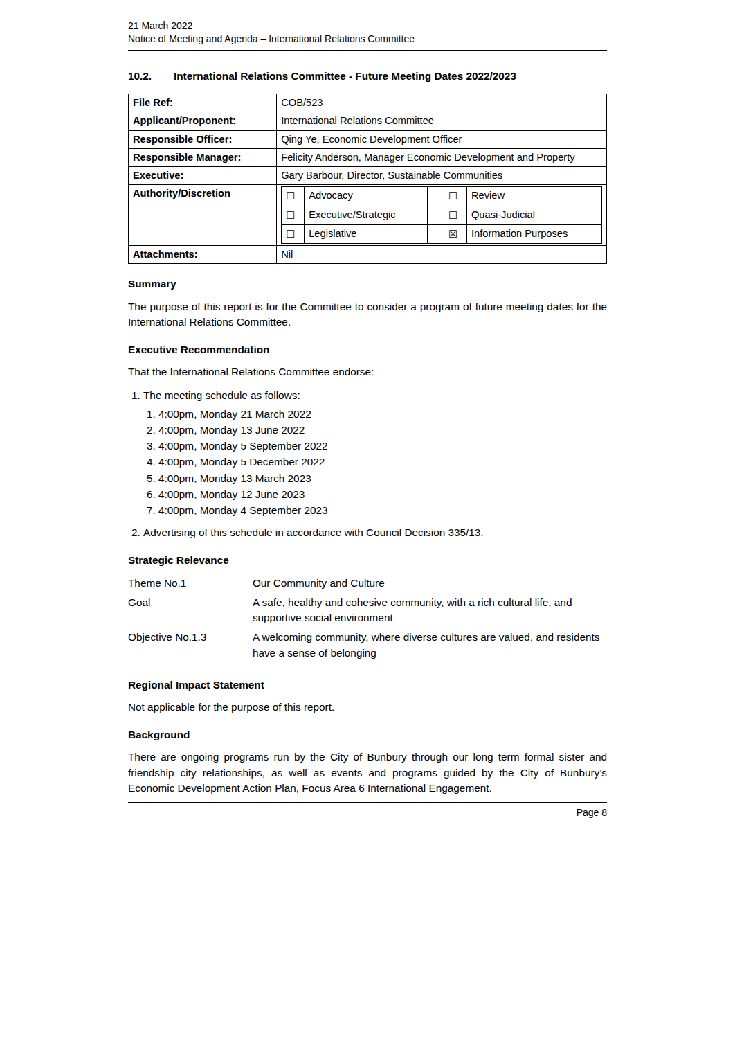21 March 2022
Notice of Meeting and Agenda – International Relations Committee
10.2. International Relations Committee - Future Meeting Dates 2022/2023
| File Ref: | COB/523 |
| Applicant/Proponent: | International Relations Committee |
| Responsible Officer: | Qing Ye, Economic Development Officer |
| Responsible Manager: | Felicity Anderson, Manager Economic Development and Property |
| Executive: | Gary Barbour, Director, Sustainable Communities |
| Authority/Discretion | / ☐ / Advocacy / ☐ / Review / / ☐ / Executive/Strategic / ☐ / Quasi-Judicial / / ☐ / Legislative / ☒ / Information Purposes / |
| Attachments: | Nil |
Summary
The purpose of this report is for the Committee to consider a program of future meeting dates for the International Relations Committee.
Executive Recommendation
That the International Relations Committee endorse:
The meeting schedule as follows:
4:00pm, Monday 21 March 2022
4:00pm, Monday 13 June 2022
4:00pm, Monday 5 September 2022
4:00pm, Monday 5 December 2022
4:00pm, Monday 13 March 2023
4:00pm, Monday 12 June 2023
4:00pm, Monday 4 September 2023
Advertising of this schedule in accordance with Council Decision 335/13.
Strategic Relevance
| Theme No.1 | Our Community and Culture |
| Goal | A safe, healthy and cohesive community, with a rich cultural life, and supportive social environment |
| Objective No.1.3 | A welcoming community, where diverse cultures are valued, and residents have a sense of belonging |
Regional Impact Statement
Not applicable for the purpose of this report.
Background
There are ongoing programs run by the City of Bunbury through our long term formal sister and friendship city relationships, as well as events and programs guided by the City of Bunbury’s Economic Development Action Plan, Focus Area 6 International Engagement.
Page 8